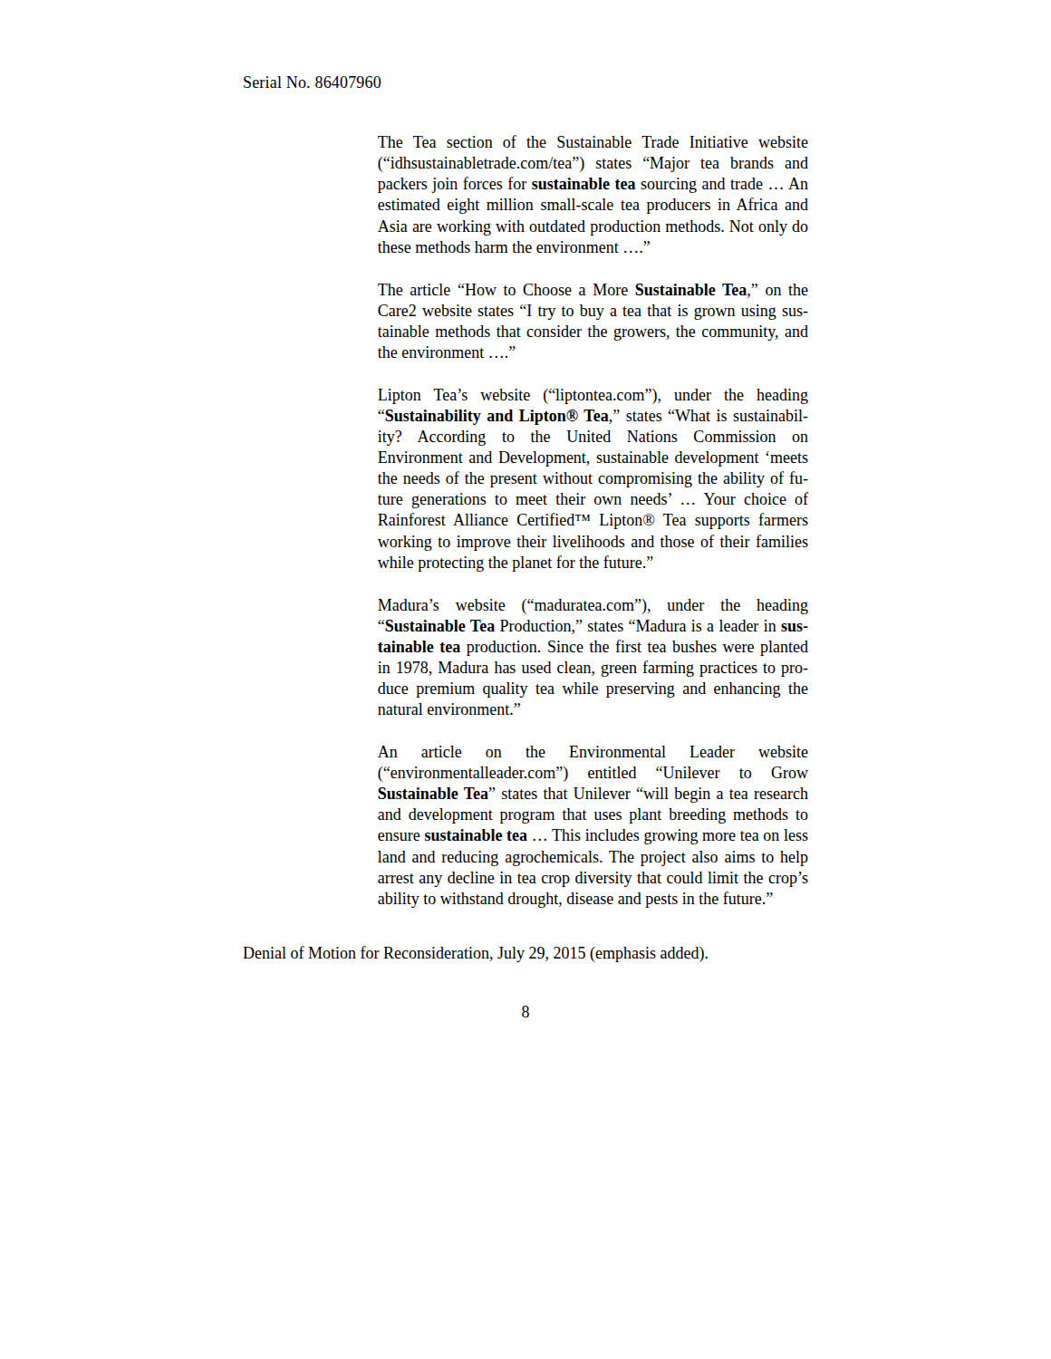Serial No. 86407960
The Tea section of the Sustainable Trade Initiative website (“idhsustainabletrade.com/tea”) states “Major tea brands and packers join forces for sustainable tea sourcing and trade … An estimated eight million small-scale tea producers in Africa and Asia are working with outdated production methods. Not only do these methods harm the environment ….”
The article “How to Choose a More Sustainable Tea,” on the Care2 website states “I try to buy a tea that is grown using sustainable methods that consider the growers, the community, and the environment ….”
Lipton Tea’s website (“liptontea.com”), under the heading “Sustainability and Lipton® Tea,” states “What is sustainability? According to the United Nations Commission on Environment and Development, sustainable development ‘meets the needs of the present without compromising the ability of future generations to meet their own needs’ … Your choice of Rainforest Alliance Certified™ Lipton® Tea supports farmers working to improve their livelihoods and those of their families while protecting the planet for the future.”
Madura’s website (“maduratea.com”), under the heading “Sustainable Tea Production,” states “Madura is a leader in sustainable tea production. Since the first tea bushes were planted in 1978, Madura has used clean, green farming practices to produce premium quality tea while preserving and enhancing the natural environment.”
An article on the Environmental Leader website (“environmentalleader.com”) entitled “Unilever to Grow Sustainable Tea” states that Unilever “will begin a tea research and development program that uses plant breeding methods to ensure sustainable tea … This includes growing more tea on less land and reducing agrochemicals. The project also aims to help arrest any decline in tea crop diversity that could limit the crop’s ability to withstand drought, disease and pests in the future.”
Denial of Motion for Reconsideration, July 29, 2015 (emphasis added).
8